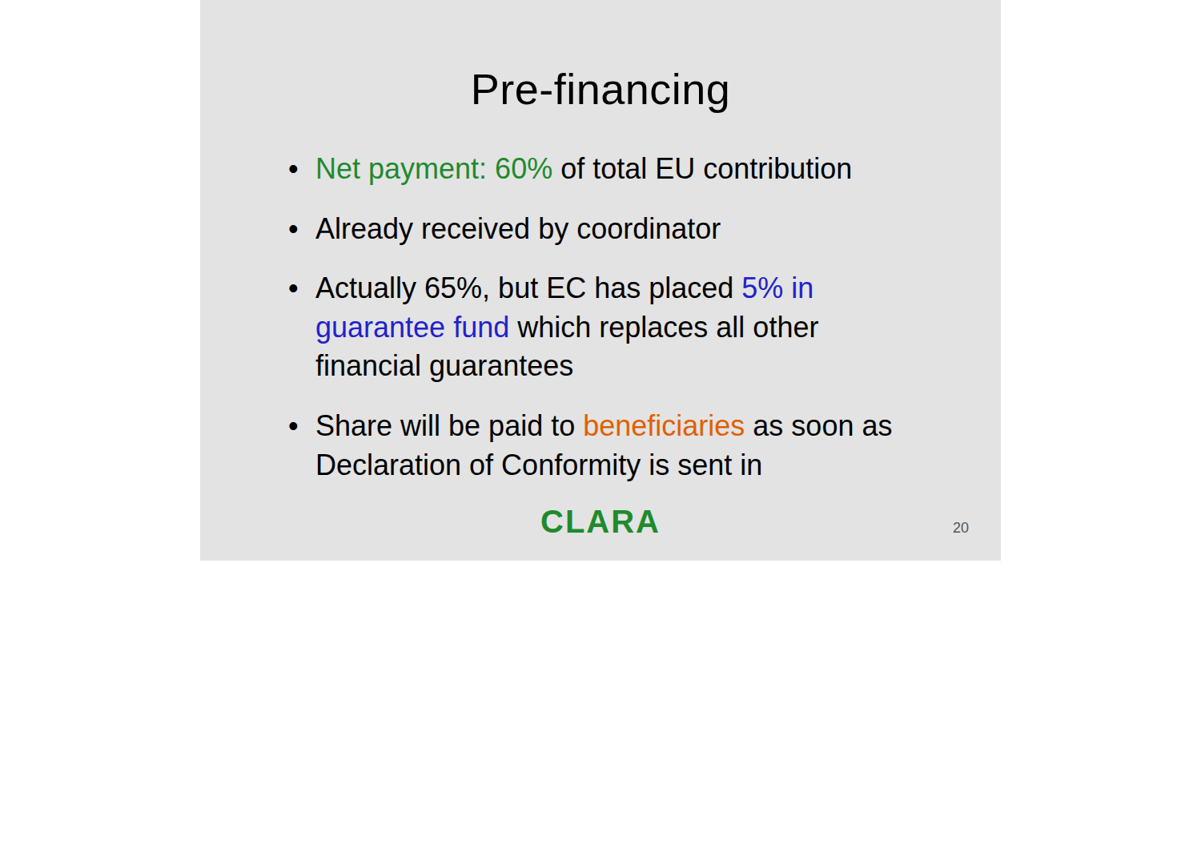Pre-financing
Net payment: 60% of total EU contribution
Already received by coordinator
Actually 65%, but EC has placed 5% in guarantee fund which replaces all other financial guarantees
Share will be paid to beneficiaries as soon as Declaration of Conformity is sent in
CLARA
20